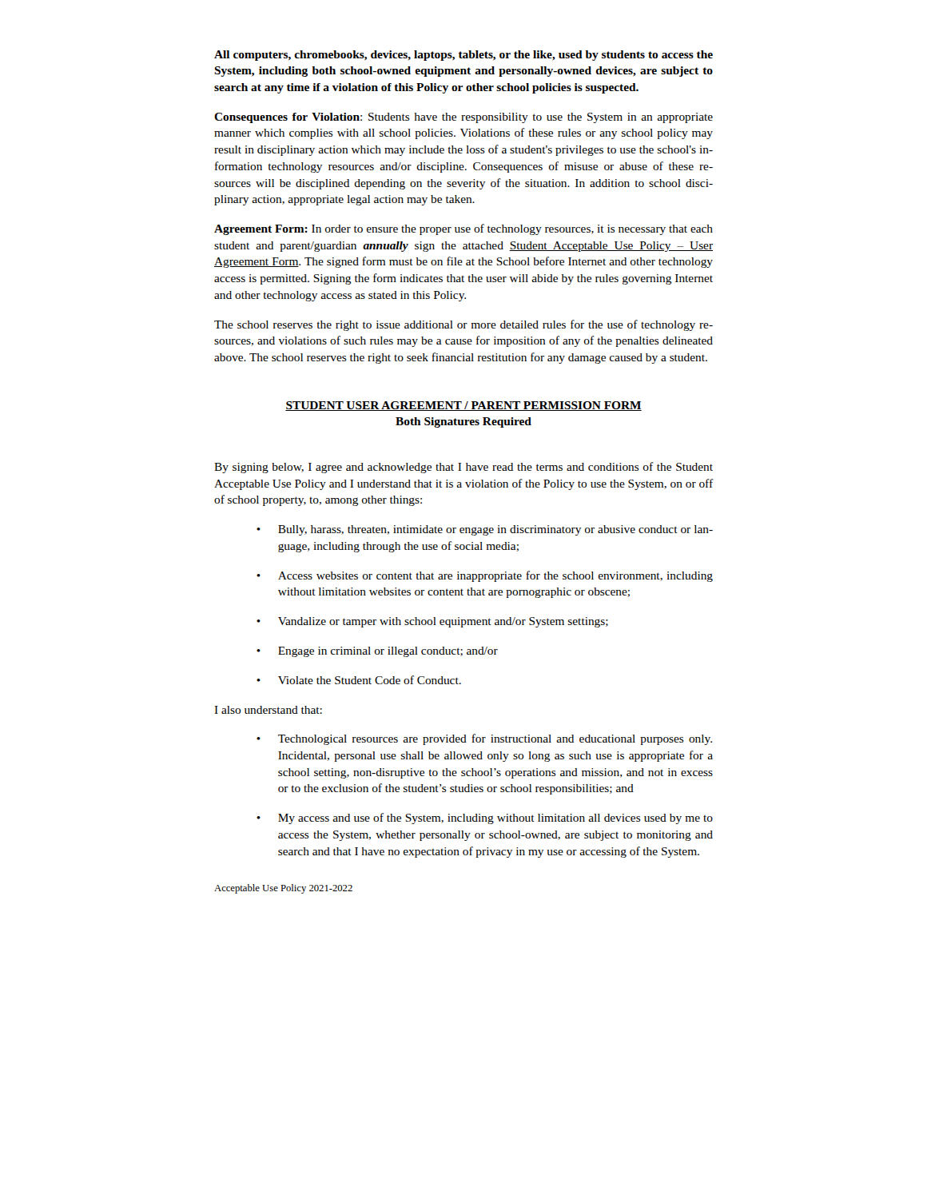All computers, chromebooks, devices, laptops, tablets, or the like, used by students to access the System, including both school-owned equipment and personally-owned devices, are subject to search at any time if a violation of this Policy or other school policies is suspected.
Consequences for Violation: Students have the responsibility to use the System in an appropriate manner which complies with all school policies. Violations of these rules or any school policy may result in disciplinary action which may include the loss of a student's privileges to use the school's information technology resources and/or discipline. Consequences of misuse or abuse of these resources will be disciplined depending on the severity of the situation. In addition to school disciplinary action, appropriate legal action may be taken.
Agreement Form: In order to ensure the proper use of technology resources, it is necessary that each student and parent/guardian annually sign the attached Student Acceptable Use Policy – User Agreement Form. The signed form must be on file at the School before Internet and other technology access is permitted. Signing the form indicates that the user will abide by the rules governing Internet and other technology access as stated in this Policy.
The school reserves the right to issue additional or more detailed rules for the use of technology resources, and violations of such rules may be a cause for imposition of any of the penalties delineated above. The school reserves the right to seek financial restitution for any damage caused by a student.
STUDENT USER AGREEMENT / PARENT PERMISSION FORM Both Signatures Required
By signing below, I agree and acknowledge that I have read the terms and conditions of the Student Acceptable Use Policy and I understand that it is a violation of the Policy to use the System, on or off of school property, to, among other things:
Bully, harass, threaten, intimidate or engage in discriminatory or abusive conduct or language, including through the use of social media;
Access websites or content that are inappropriate for the school environment, including without limitation websites or content that are pornographic or obscene;
Vandalize or tamper with school equipment and/or System settings;
Engage in criminal or illegal conduct; and/or
Violate the Student Code of Conduct.
I also understand that:
Technological resources are provided for instructional and educational purposes only. Incidental, personal use shall be allowed only so long as such use is appropriate for a school setting, non-disruptive to the school’s operations and mission, and not in excess or to the exclusion of the student’s studies or school responsibilities; and
My access and use of the System, including without limitation all devices used by me to access the System, whether personally or school-owned, are subject to monitoring and search and that I have no expectation of privacy in my use or accessing of the System.
Acceptable Use Policy 2021-2022